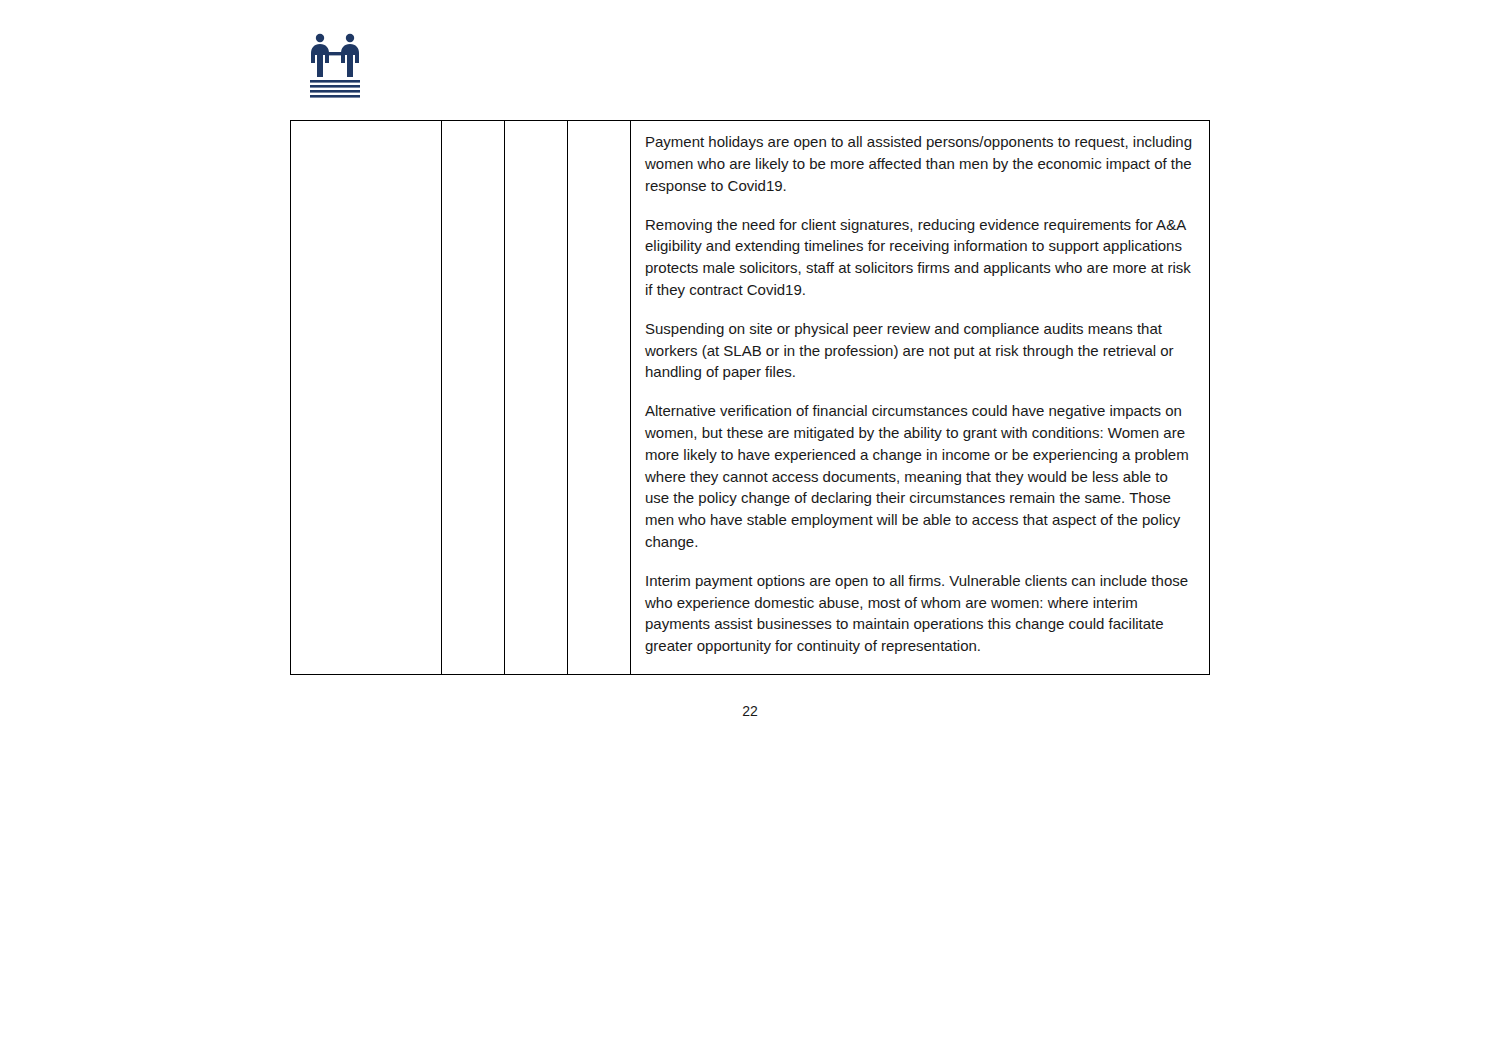| | | | | Payment holidays are open to all assisted persons/opponents to request, including women who are likely to be more affected than men by the economic impact of the response to Covid19. Removing the need for client signatures, reducing evidence requirements for A&A eligibility and extending timelines for receiving information to support applications protects male solicitors, staff at solicitors firms and applicants who are more at risk if they contract Covid19. Suspending on site or physical peer review and compliance audits means that workers (at SLAB or in the profession) are not put at risk through the retrieval or handling of paper files. Alternative verification of financial circumstances could have negative impacts on women, but these are mitigated by the ability to grant with conditions: Women are more likely to have experienced a change in income or be experiencing a problem where they cannot access documents, meaning that they would be less able to use the policy change of declaring their circumstances remain the same. Those men who have stable employment will be able to access that aspect of the policy change. Interim payment options are open to all firms. Vulnerable clients can include those who experience domestic abuse, most of whom are women: where interim payments assist businesses to maintain operations this change could facilitate greater opportunity for continuity of representation. |
22